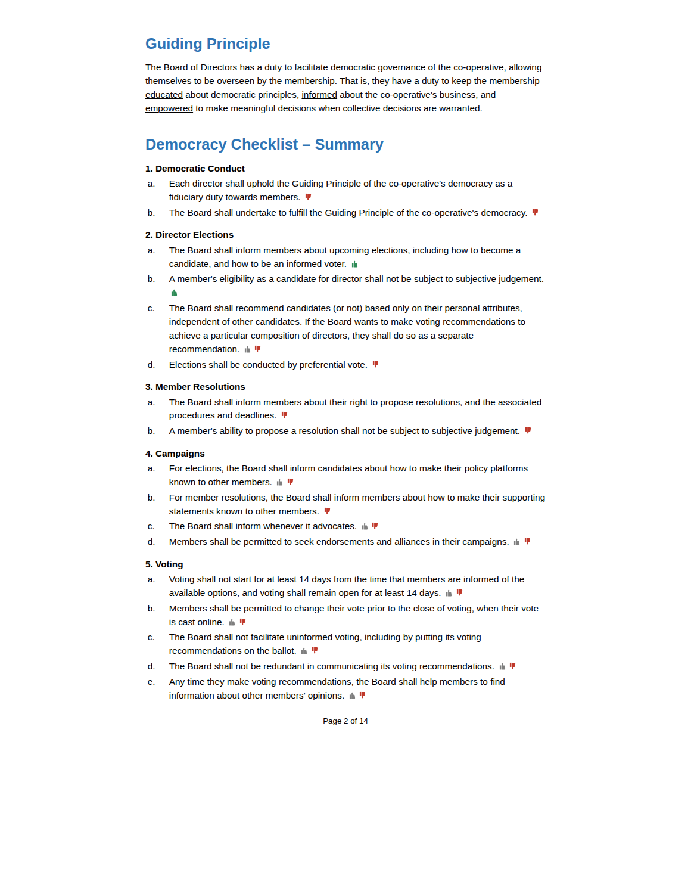Guiding Principle
The Board of Directors has a duty to facilitate democratic governance of the co-operative, allowing themselves to be overseen by the membership. That is, they have a duty to keep the membership educated about democratic principles, informed about the co-operative's business, and empowered to make meaningful decisions when collective decisions are warranted.
Democracy Checklist – Summary
1. Democratic Conduct
a. Each director shall uphold the Guiding Principle of the co-operative's democracy as a fiduciary duty towards members.
b. The Board shall undertake to fulfill the Guiding Principle of the co-operative's democracy.
2. Director Elections
a. The Board shall inform members about upcoming elections, including how to become a candidate, and how to be an informed voter.
b. A member's eligibility as a candidate for director shall not be subject to subjective judgement.
c. The Board shall recommend candidates (or not) based only on their personal attributes, independent of other candidates. If the Board wants to make voting recommendations to achieve a particular composition of directors, they shall do so as a separate recommendation.
d. Elections shall be conducted by preferential vote.
3. Member Resolutions
a. The Board shall inform members about their right to propose resolutions, and the associated procedures and deadlines.
b. A member's ability to propose a resolution shall not be subject to subjective judgement.
4. Campaigns
a. For elections, the Board shall inform candidates about how to make their policy platforms known to other members.
b. For member resolutions, the Board shall inform members about how to make their supporting statements known to other members.
c. The Board shall inform whenever it advocates.
d. Members shall be permitted to seek endorsements and alliances in their campaigns.
5. Voting
a. Voting shall not start for at least 14 days from the time that members are informed of the available options, and voting shall remain open for at least 14 days.
b. Members shall be permitted to change their vote prior to the close of voting, when their vote is cast online.
c. The Board shall not facilitate uninformed voting, including by putting its voting recommendations on the ballot.
d. The Board shall not be redundant in communicating its voting recommendations.
e. Any time they make voting recommendations, the Board shall help members to find information about other members' opinions.
Page 2 of 14